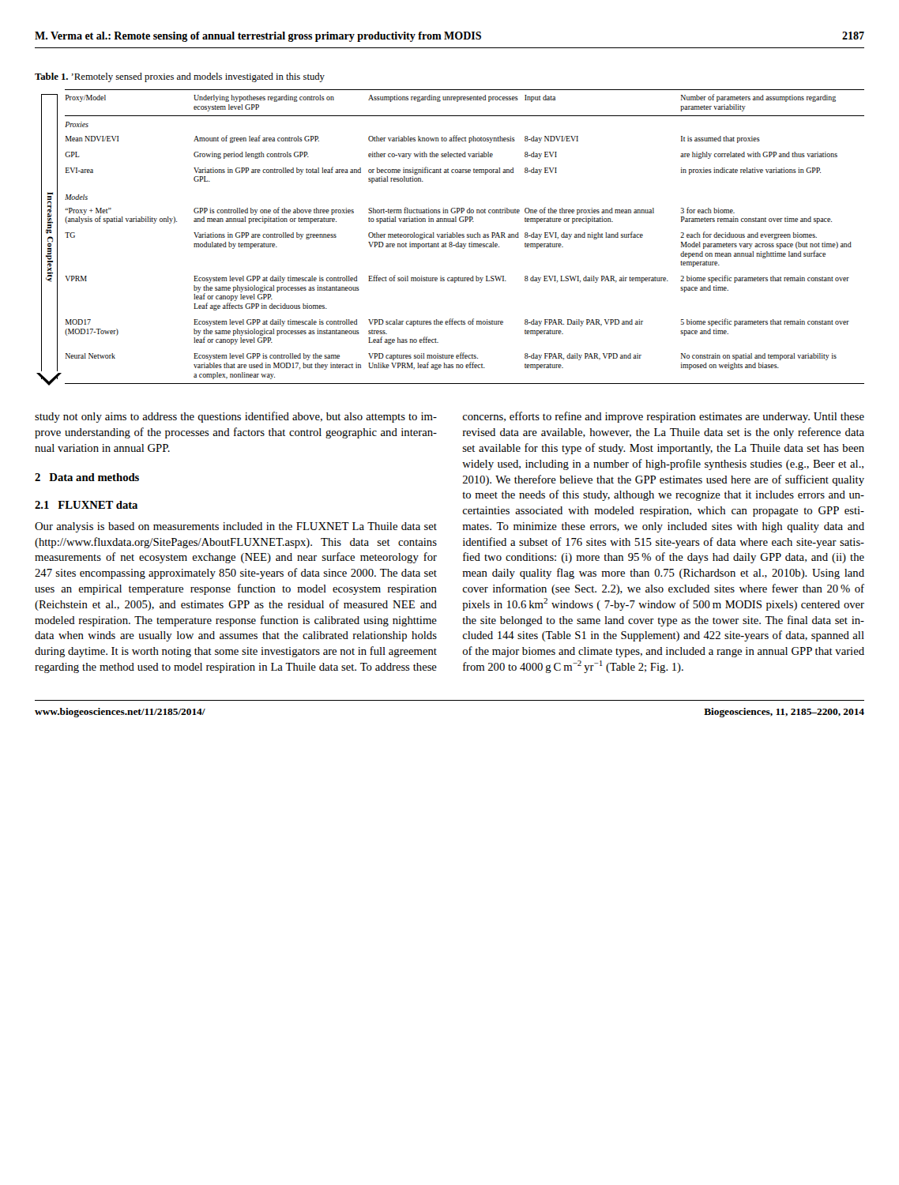M. Verma et al.: Remote sensing of annual terrestrial gross primary productivity from MODIS
2187
Table 1. ’Remotely sensed proxies and models investigated in this study
Increasing Complexity
| Proxy/Model | Underlying hypotheses regarding controls on ecosystem level GPP | Assumptions regarding unrepresented processes | Input data | Number of parameters and assumptions regarding parameter variability |
| --- | --- | --- | --- | --- |
| Proxies |
| Mean NDVI/EVI | Amount of green leaf area controls GPP. | Other variables known to affect photosynthesis | 8-day NDVI/EVI | It is assumed that proxies |
| GPL | Growing period length controls GPP. | either co-vary with the selected variable | 8-day EVI | are highly correlated with GPP and thus variations |
| EVI-area | Variations in GPP are controlled by total leaf area and GPL. | or become insignificant at coarse temporal and spatial resolution. | 8-day EVI | in proxies indicate relative variations in GPP. |
| Models |
| “Proxy + Met” (analysis of spatial variability only). | GPP is controlled by one of the above three proxies and mean annual precipitation or temperature. | Short-term fluctuations in GPP do not contribute to spatial variation in annual GPP. | One of the three proxies and mean annual temperature or precipitation. | 3 for each biome. Parameters remain constant over time and space. |
| TG | Variations in GPP are controlled by greenness modulated by temperature. | Other meteorological variables such as PAR and VPD are not important at 8-day timescale. | 8-day EVI, day and night land surface temperature. | 2 each for deciduous and evergreen biomes. Model parameters vary across space (but not time) and depend on mean annual nighttime land surface temperature. |
| VPRM | Ecosystem level GPP at daily timescale is controlled by the same physiological processes as instantaneous leaf or canopy level GPP. Leaf age affects GPP in deciduous biomes. | Effect of soil moisture is captured by LSWI. | 8 day EVI, LSWI, daily PAR, air temperature. | 2 biome specific parameters that remain constant over space and time. |
| MOD17 (MOD17-Tower) | Ecosystem level GPP at daily timescale is controlled by the same physiological processes as instantaneous leaf or canopy level GPP. | VPD scalar captures the effects of moisture stress. Leaf age has no effect. | 8-day FPAR. Daily PAR, VPD and air temperature. | 5 biome specific parameters that remain constant over space and time. |
| Neural Network | Ecosystem level GPP is controlled by the same variables that are used in MOD17, but they interact in a complex, nonlinear way. | VPD captures soil moisture effects. Unlike VPRM, leaf age has no effect. | 8-day FPAR, daily PAR, VPD and air temperature. | No constrain on spatial and temporal variability is imposed on weights and biases. |
study not only aims to address the questions identified above, but also attempts to improve understanding of the processes and factors that control geographic and interannual variation in annual GPP.
2 Data and methods
2.1 FLUXNET data
Our analysis is based on measurements included in the FLUXNET La Thuile data set (http://www.fluxdata.org/SitePages/AboutFLUXNET.aspx). This data set contains measurements of net ecosystem exchange (NEE) and near surface meteorology for 247 sites encompassing approximately 850 site-years of data since 2000. The data set uses an empirical temperature response function to model ecosystem respiration (Reichstein et al., 2005), and estimates GPP as the residual of measured NEE and modeled respiration. The temperature response function is calibrated using nighttime data when winds are usually low and assumes that the calibrated relationship holds during daytime. It is worth noting that some site investigators are not in full agreement regarding the method used to model respiration in La Thuile data set. To address these concerns, efforts to refine and improve respiration estimates are underway. Until these revised data are available, however, the La Thuile data set is the only reference data set available for this type of study. Most importantly, the La Thuile data set has been widely used, including in a number of high-profile synthesis studies (e.g., Beer et al., 2010). We therefore believe that the GPP estimates used here are of sufficient quality to meet the needs of this study, although we recognize that it includes errors and uncertainties associated with modeled respiration, which can propagate to GPP estimates. To minimize these errors, we only included sites with high quality data and identified a subset of 176 sites with 515 site-years of data where each site-year satisfied two conditions: (i) more than 95 % of the days had daily GPP data, and (ii) the mean daily quality flag was more than 0.75 (Richardson et al., 2010b). Using land cover information (see Sect. 2.2), we also excluded sites where fewer than 20 % of pixels in 10.6 km2 windows ( 7-by-7 window of 500 m MODIS pixels) centered over the site belonged to the same land cover type as the tower site. The final data set included 144 sites (Table S1 in the Supplement) and 422 site-years of data, spanned all of the major biomes and climate types, and included a range in annual GPP that varied from 200 to 4000 g C m−2 yr−1 (Table 2; Fig. 1).
www.biogeosciences.net/11/2185/2014/
Biogeosciences, 11, 2185–2200, 2014